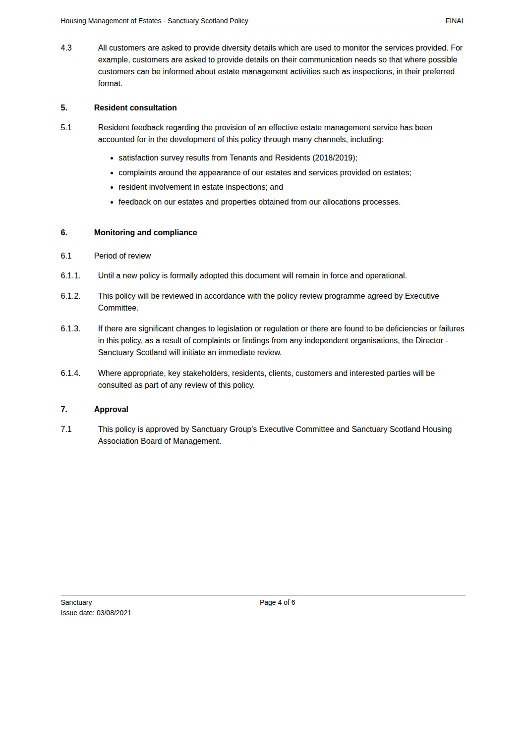Housing Management of Estates - Sanctuary Scotland Policy
FINAL
4.3
All customers are asked to provide diversity details which are used to monitor the services provided. For example, customers are asked to provide details on their communication needs so that where possible customers can be informed about estate management activities such as inspections, in their preferred format.
5. Resident consultation
5.1
Resident feedback regarding the provision of an effective estate management service has been accounted for in the development of this policy through many channels, including:
satisfaction survey results from Tenants and Residents (2018/2019);
complaints around the appearance of our estates and services provided on estates;
resident involvement in estate inspections; and
feedback on our estates and properties obtained from our allocations processes.
6. Monitoring and compliance
6.1 Period of review
6.1.1.
Until a new policy is formally adopted this document will remain in force and operational.
6.1.2.
This policy will be reviewed in accordance with the policy review programme agreed by Executive Committee.
6.1.3.
If there are significant changes to legislation or regulation or there are found to be deficiencies or failures in this policy, as a result of complaints or findings from any independent organisations, the Director - Sanctuary Scotland will initiate an immediate review.
6.1.4.
Where appropriate, key stakeholders, residents, clients, customers and interested parties will be consulted as part of any review of this policy.
7. Approval
7.1
This policy is approved by Sanctuary Group's Executive Committee and Sanctuary Scotland Housing Association Board of Management.
Sanctuary
Issue date: 03/08/2021
Page 4 of 6